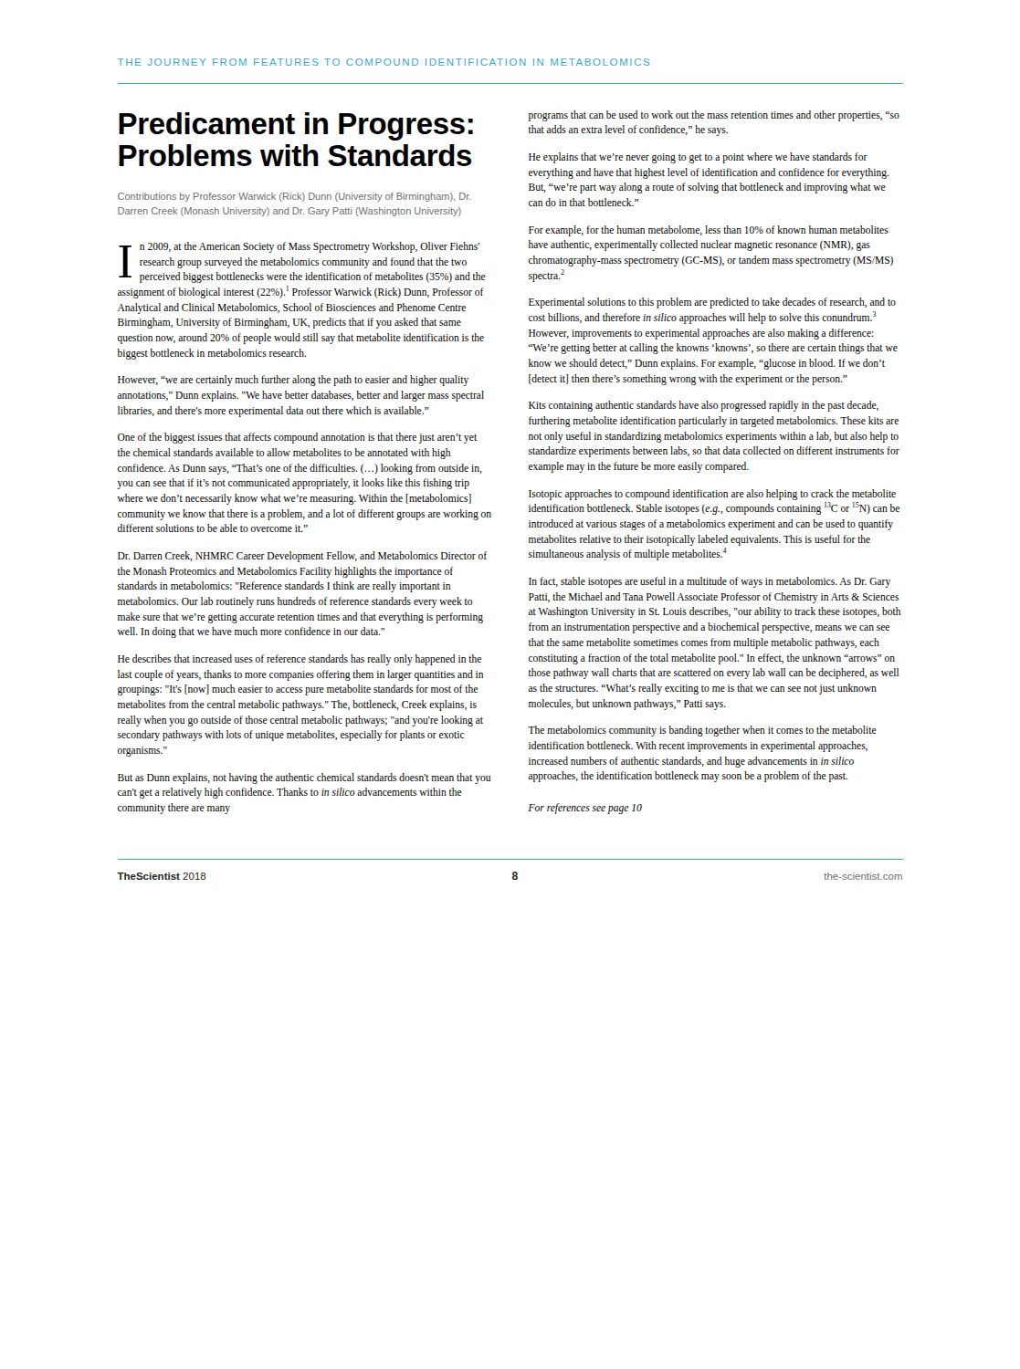The Journey from Features to Compound Identification in Metabolomics
Predicament in Progress: Problems with Standards
Contributions by Professor Warwick (Rick) Dunn (University of Birmingham), Dr. Darren Creek (Monash University) and Dr. Gary Patti (Washington University)
In 2009, at the American Society of Mass Spectrometry Workshop, Oliver Fiehns' research group surveyed the metabolomics community and found that the two perceived biggest bottlenecks were the identification of metabolites (35%) and the assignment of biological interest (22%).1 Professor Warwick (Rick) Dunn, Professor of Analytical and Clinical Metabolomics, School of Biosciences and Phenome Centre Birmingham, University of Birmingham, UK, predicts that if you asked that same question now, around 20% of people would still say that metabolite identification is the biggest bottleneck in metabolomics research.
However, “we are certainly much further along the path to easier and higher quality annotations," Dunn explains. "We have better databases, better and larger mass spectral libraries, and there's more experimental data out there which is available.”
One of the biggest issues that affects compound annotation is that there just aren’t yet the chemical standards available to allow metabolites to be annotated with high confidence. As Dunn says, “That’s one of the difficulties. (…) looking from outside in, you can see that if it’s not communicated appropriately, it looks like this fishing trip where we don’t necessarily know what we’re measuring. Within the [metabolomics] community we know that there is a problem, and a lot of different groups are working on different solutions to be able to overcome it.”
Dr. Darren Creek, NHMRC Career Development Fellow, and Metabolomics Director of the Monash Proteomics and Metabolomics Facility highlights the importance of standards in metabolomics: "Reference standards I think are really important in metabolomics. Our lab routinely runs hundreds of reference standards every week to make sure that we’re getting accurate retention times and that everything is performing well. In doing that we have much more confidence in our data."
He describes that increased uses of reference standards has really only happened in the last couple of years, thanks to more companies offering them in larger quantities and in groupings: "It's [now] much easier to access pure metabolite standards for most of the metabolites from the central metabolic pathways." The, bottleneck, Creek explains, is really when you go outside of those central metabolic pathways; "and you're looking at secondary pathways with lots of unique metabolites, especially for plants or exotic organisms."
But as Dunn explains, not having the authentic chemical standards doesn't mean that you can't get a relatively high confidence. Thanks to in silico advancements within the community there are many
programs that can be used to work out the mass retention times and other properties, “so that adds an extra level of confidence,” he says.
He explains that we’re never going to get to a point where we have standards for everything and have that highest level of identification and confidence for everything. But, “we’re part way along a route of solving that bottleneck and improving what we can do in that bottleneck.”
For example, for the human metabolome, less than 10% of known human metabolites have authentic, experimentally collected nuclear magnetic resonance (NMR), gas chromatography-mass spectrometry (GC-MS), or tandem mass spectrometry (MS/MS) spectra.2
Experimental solutions to this problem are predicted to take decades of research, and to cost billions, and therefore in silico approaches will help to solve this conundrum.3 However, improvements to experimental approaches are also making a difference: “We’re getting better at calling the knowns ‘knowns’, so there are certain things that we know we should detect,” Dunn explains. For example, “glucose in blood. If we don’t [detect it] then there’s something wrong with the experiment or the person.”
Kits containing authentic standards have also progressed rapidly in the past decade, furthering metabolite identification particularly in targeted metabolomics. These kits are not only useful in standardizing metabolomics experiments within a lab, but also help to standardize experiments between labs, so that data collected on different instruments for example may in the future be more easily compared.
Isotopic approaches to compound identification are also helping to crack the metabolite identification bottleneck. Stable isotopes (e.g., compounds containing 13C or 15N) can be introduced at various stages of a metabolomics experiment and can be used to quantify metabolites relative to their isotopically labeled equivalents. This is useful for the simultaneous analysis of multiple metabolites.4
In fact, stable isotopes are useful in a multitude of ways in metabolomics. As Dr. Gary Patti, the Michael and Tana Powell Associate Professor of Chemistry in Arts & Sciences at Washington University in St. Louis describes, "our ability to track these isotopes, both from an instrumentation perspective and a biochemical perspective, means we can see that the same metabolite sometimes comes from multiple metabolic pathways, each constituting a fraction of the total metabolite pool." In effect, the unknown “arrows” on those pathway wall charts that are scattered on every lab wall can be deciphered, as well as the structures. “What’s really exciting to me is that we can see not just unknown molecules, but unknown pathways,” Patti says.
The metabolomics community is banding together when it comes to the metabolite identification bottleneck. With recent improvements in experimental approaches, increased numbers of authentic standards, and huge advancements in in silico approaches, the identification bottleneck may soon be a problem of the past.
For references see page 10
TheScientist 2018
8
the-scientist.com